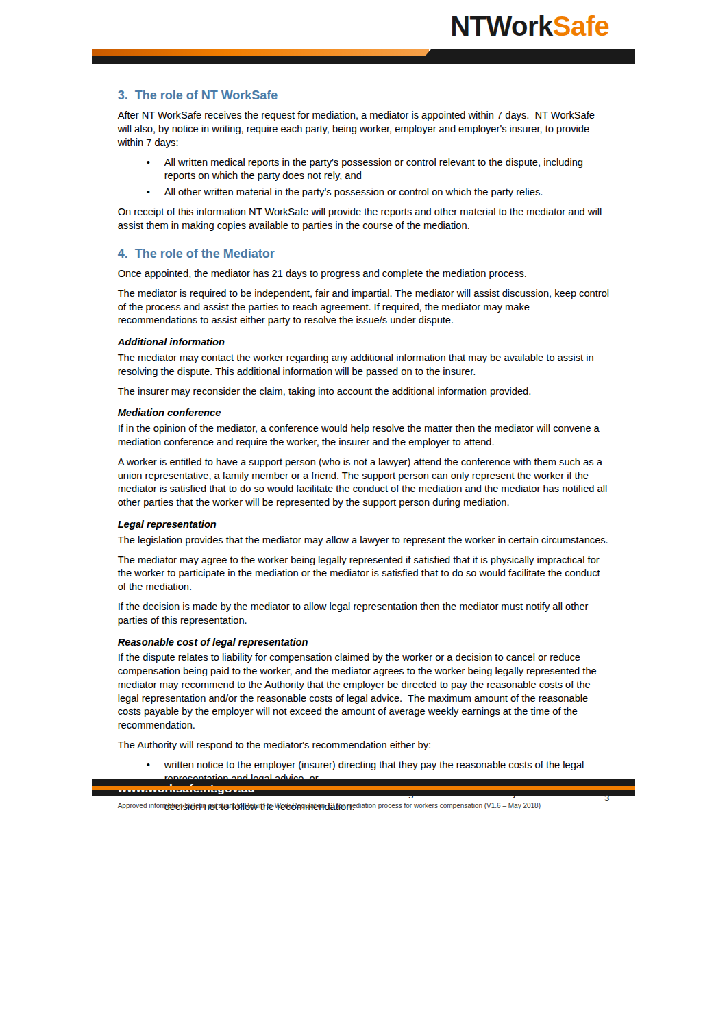NT Work Safe
3. The role of NT WorkSafe
After NT WorkSafe receives the request for mediation, a mediator is appointed within 7 days. NT WorkSafe will also, by notice in writing, require each party, being worker, employer and employer's insurer, to provide within 7 days:
All written medical reports in the party's possession or control relevant to the dispute, including reports on which the party does not rely, and
All other written material in the party's possession or control on which the party relies.
On receipt of this information NT WorkSafe will provide the reports and other material to the mediator and will assist them in making copies available to parties in the course of the mediation.
4. The role of the Mediator
Once appointed, the mediator has 21 days to progress and complete the mediation process.
The mediator is required to be independent, fair and impartial. The mediator will assist discussion, keep control of the process and assist the parties to reach agreement. If required, the mediator may make recommendations to assist either party to resolve the issue/s under dispute.
Additional information
The mediator may contact the worker regarding any additional information that may be available to assist in resolving the dispute. This additional information will be passed on to the insurer.
The insurer may reconsider the claim, taking into account the additional information provided.
Mediation conference
If in the opinion of the mediator, a conference would help resolve the matter then the mediator will convene a mediation conference and require the worker, the insurer and the employer to attend.
A worker is entitled to have a support person (who is not a lawyer) attend the conference with them such as a union representative, a family member or a friend. The support person can only represent the worker if the mediator is satisfied that to do so would facilitate the conduct of the mediation and the mediator has notified all other parties that the worker will be represented by the support person during mediation.
Legal representation
The legislation provides that the mediator may allow a lawyer to represent the worker in certain circumstances.
The mediator may agree to the worker being legally represented if satisfied that it is physically impractical for the worker to participate in the mediation or the mediator is satisfied that to do so would facilitate the conduct of the mediation.
If the decision is made by the mediator to allow legal representation then the mediator must notify all other parties of this representation.
Reasonable cost of legal representation
If the dispute relates to liability for compensation claimed by the worker or a decision to cancel or reduce compensation being paid to the worker, and the mediator agrees to the worker being legally represented the mediator may recommend to the Authority that the employer be directed to pay the reasonable costs of the legal representation and/or the reasonable costs of legal advice. The maximum amount of the reasonable costs payable by the employer will not exceed the amount of average weekly earnings at the time of the recommendation.
The Authority will respond to the mediator's recommendation either by:
written notice to the employer (insurer) directing that they pay the reasonable costs of the legal representation and legal advice, or
written notice to the claimant and the mediator informing them that the Authority has made a decision not to follow the recommendation.
www.worksafe.nt.gov.au
Approved information bulletin pursuant to Return to Work Regulation 13 for mediation process for workers compensation (V1.6 – May 2018)
3